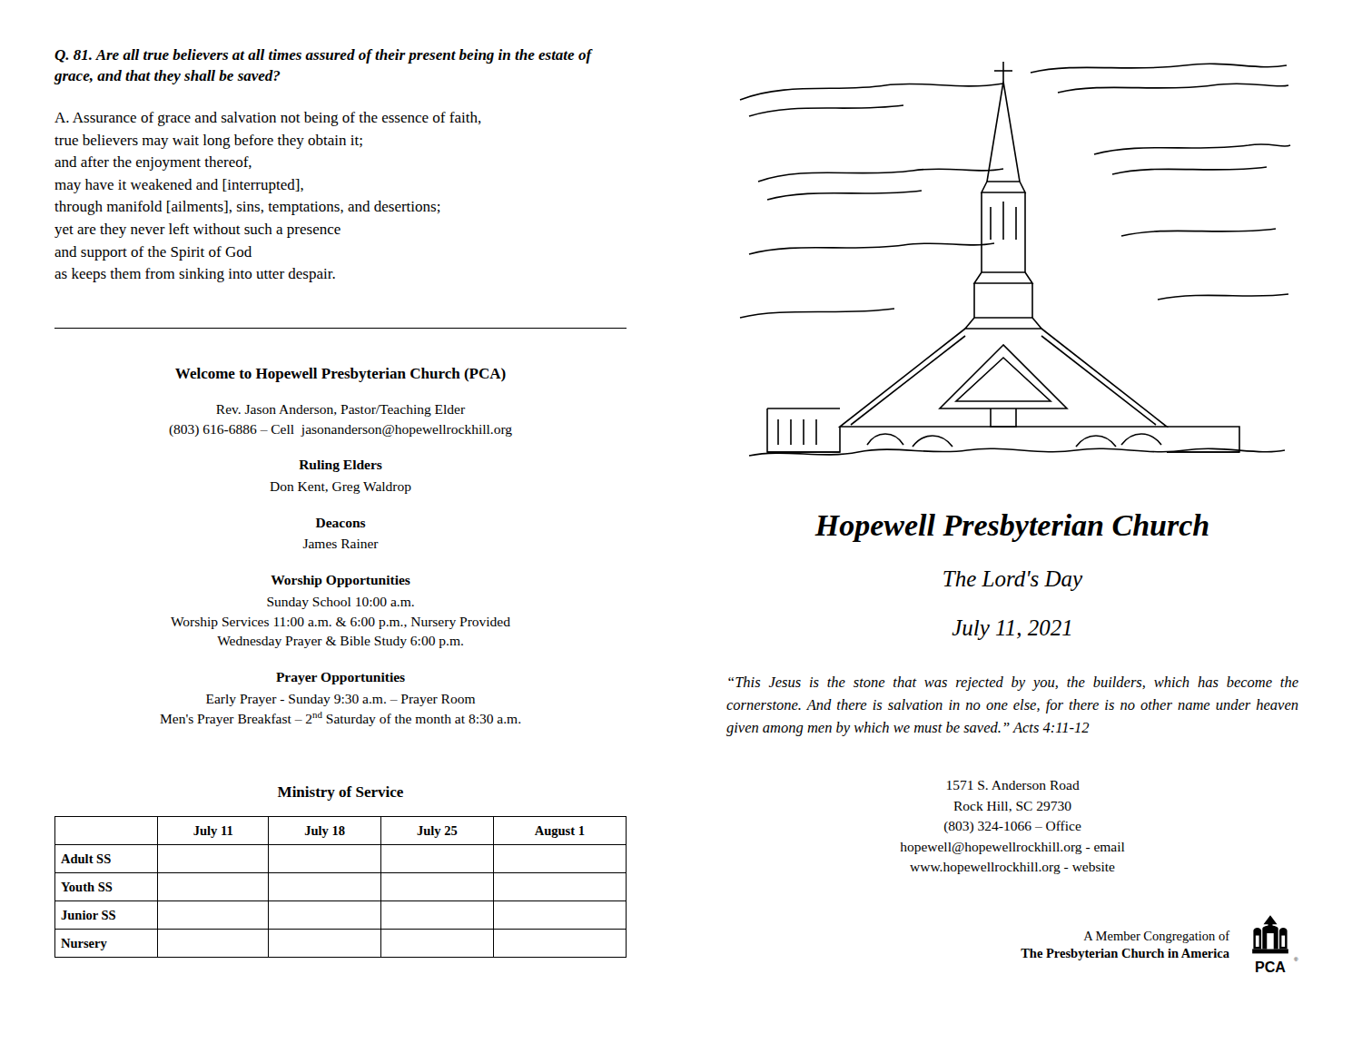Q. 81. Are all true believers at all times assured of their present being in the estate of grace, and that they shall be saved?
A. Assurance of grace and salvation not being of the essence of faith,
true believers may wait long before they obtain it;
and after the enjoyment thereof,
may have it weakened and [interrupted],
through manifold [ailments], sins, temptations, and desertions;
yet are they never left without such a presence
and support of the Spirit of God
as keeps them from sinking into utter despair.
Welcome to Hopewell Presbyterian Church (PCA)
Rev. Jason Anderson, Pastor/Teaching Elder
(803) 616-6886 – Cell jasonanderson@hopewellrockhill.org
Ruling Elders
Don Kent, Greg Waldrop
Deacons
James Rainer
Worship Opportunities
Sunday School 10:00 a.m.
Worship Services 11:00 a.m. & 6:00 p.m., Nursery Provided
Wednesday Prayer & Bible Study 6:00 p.m.
Prayer Opportunities
Early Prayer - Sunday 9:30 a.m. – Prayer Room
Men's Prayer Breakfast – 2nd Saturday of the month at 8:30 a.m.
Ministry of Service
| | July 11 | July 18 | July 25 | August 1 |
| --- | --- | --- | --- | --- |
| Adult SS | | | | |
| Youth SS | | | | |
| Junior SS | | | | |
| Nursery | | | | |
Hopewell Presbyterian Church
The Lord's Day
July 11, 2021
“This Jesus is the stone that was rejected by you, the builders, which has become the cornerstone. And there is salvation in no one else, for there is no other name under heaven given among men by which we must be saved.” Acts 4:11-12
1571 S. Anderson Road
Rock Hill, SC 29730
(803) 324-1066 – Office
hopewell@hopewellrockhill.org - email
www.hopewellrockhill.org - website
A Member Congregation of
The Presbyterian Church in America
PCA ®